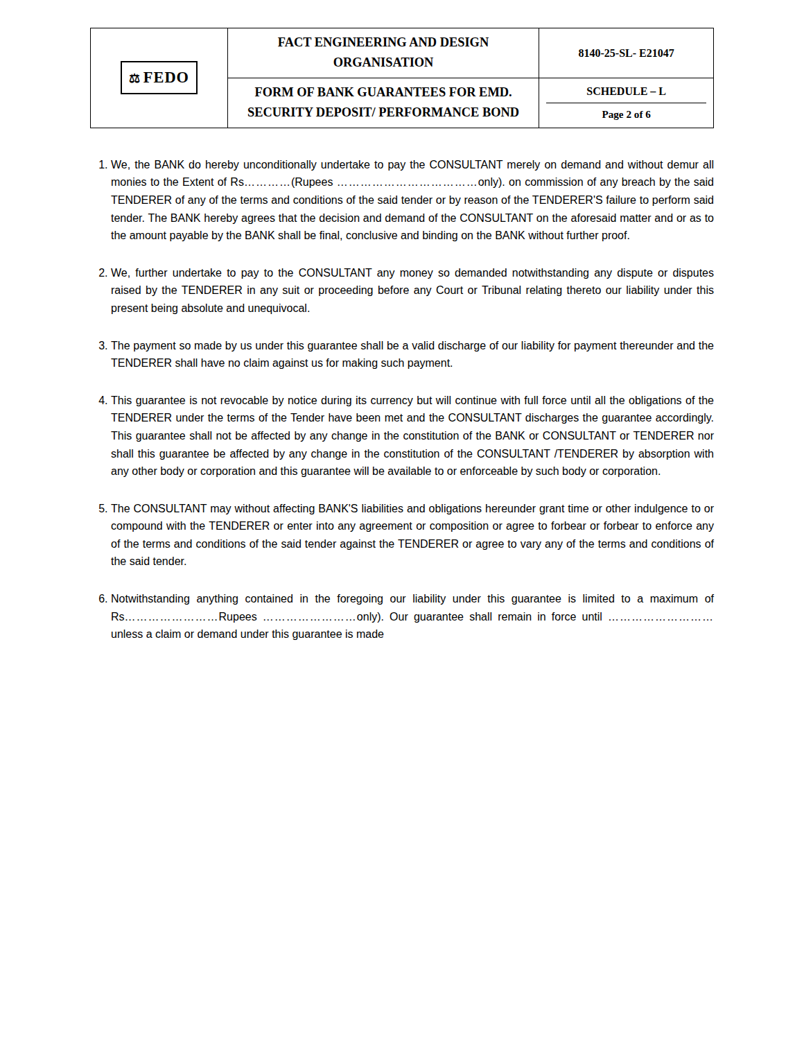| ⚖ FEDO | FACT ENGINEERING AND DESIGN ORGANISATION | 8140-25-SL- E21047 |
| FORM OF BANK GUARANTEES FOR EMD. SECURITY DEPOSIT/ PERFORMANCE BOND | SCHEDULE – L Page 2 of 6 |
We, the BANK do hereby unconditionally undertake to pay the CONSULTANT merely on demand and without demur all monies to the Extent of Rs…………(Rupees ………………………………only). on commission of any breach by the said TENDERER of any of the terms and conditions of the said tender or by reason of the TENDERER'S failure to perform said tender. The BANK hereby agrees that the decision and demand of the CONSULTANT on the aforesaid matter and or as to the amount payable by the BANK shall be final, conclusive and binding on the BANK without further proof.
We, further undertake to pay to the CONSULTANT any money so demanded notwithstanding any dispute or disputes raised by the TENDERER in any suit or proceeding before any Court or Tribunal relating thereto our liability under this present being absolute and unequivocal.
The payment so made by us under this guarantee shall be a valid discharge of our liability for payment thereunder and the TENDERER shall have no claim against us for making such payment.
This guarantee is not revocable by notice during its currency but will continue with full force until all the obligations of the TENDERER under the terms of the Tender have been met and the CONSULTANT discharges the guarantee accordingly. This guarantee shall not be affected by any change in the constitution of the BANK or CONSULTANT or TENDERER nor shall this guarantee be affected by any change in the constitution of the CONSULTANT /TENDERER by absorption with any other body or corporation and this guarantee will be available to or enforceable by such body or corporation.
The CONSULTANT may without affecting BANK'S liabilities and obligations hereunder grant time or other indulgence to or compound with the TENDERER or enter into any agreement or composition or agree to forbear or forbear to enforce any of the terms and conditions of the said tender against the TENDERER or agree to vary any of the terms and conditions of the said tender.
Notwithstanding anything contained in the foregoing our liability under this guarantee is limited to a maximum of Rs……………………Rupees ……………………only). Our guarantee shall remain in force until ………………………unless a claim or demand under this guarantee is made